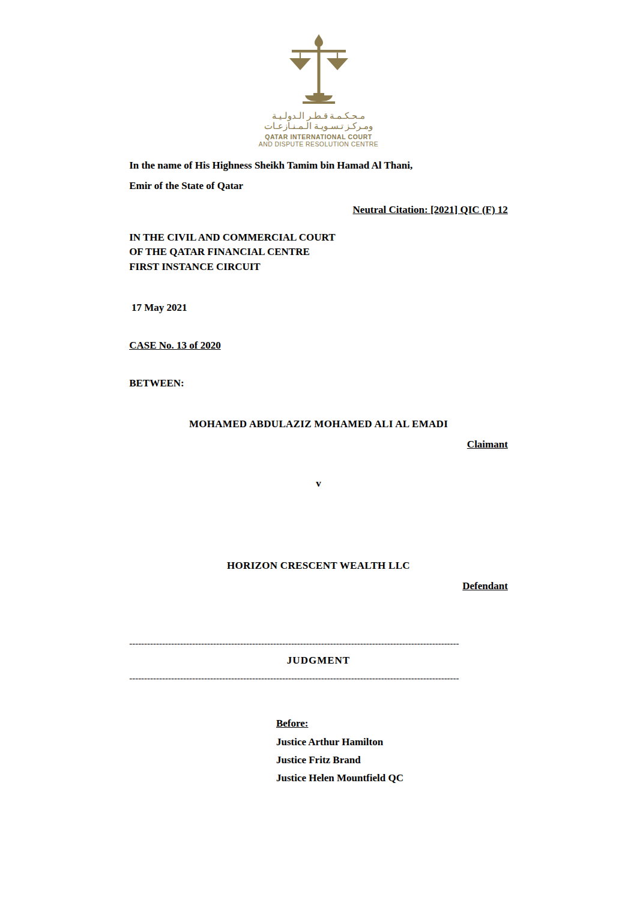مـحـكـمـة قـطـر الـدولـيـة
ومـركـز تـسـويـة الـمـنـازعـات
QATAR INTERNATIONAL COURT
AND DISPUTE RESOLUTION CENTRE
In the name of His Highness Sheikh Tamim bin Hamad Al Thani,
Emir of the State of Qatar
Neutral Citation: [2021] QIC (F) 12
IN THE CIVIL AND COMMERCIAL COURT
OF THE QATAR FINANCIAL CENTRE
FIRST INSTANCE CIRCUIT
17 May 2021
CASE No. 13 of 2020
BETWEEN:
MOHAMED ABDULAZIZ MOHAMED ALI AL EMADI
Claimant
v
HORIZON CRESCENT WEALTH LLC
Defendant
--------------------------------------------------------------------------------------------------------------
JUDGMENT
--------------------------------------------------------------------------------------------------------------
Before:
Justice Arthur Hamilton
Justice Fritz Brand
Justice Helen Mountfield QC